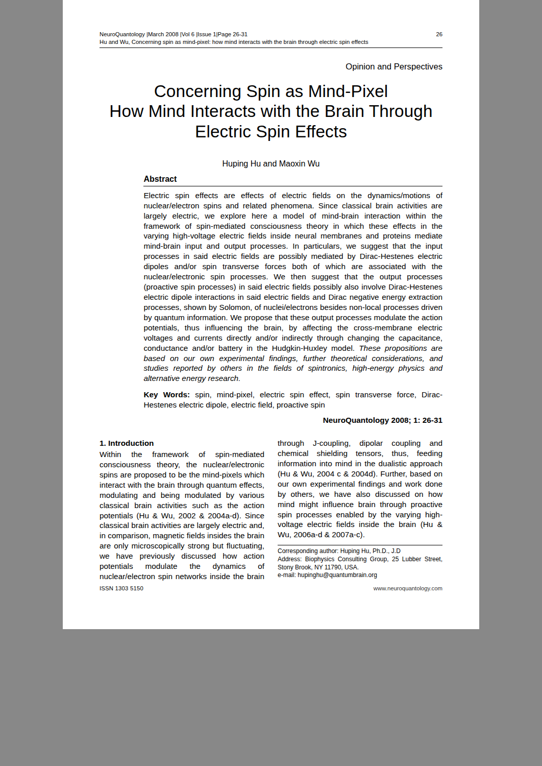NeuroQuantology |March 2008 |Vol 6 |Issue 1|Page 26-31
26
Hu and Wu, Concerning spin as mind-pixel: how mind interacts with the brain through electric spin effects
Opinion and Perspectives
Concerning Spin as Mind-Pixel
How Mind Interacts with the Brain Through
Electric Spin Effects
Huping Hu and Maoxin Wu
Abstract
Electric spin effects are effects of electric fields on the dynamics/motions of nuclear/electron spins and related phenomena. Since classical brain activities are largely electric, we explore here a model of mind-brain interaction within the framework of spin-mediated consciousness theory in which these effects in the varying high-voltage electric fields inside neural membranes and proteins mediate mind-brain input and output processes. In particulars, we suggest that the input processes in said electric fields are possibly mediated by Dirac-Hestenes electric dipoles and/or spin transverse forces both of which are associated with the nuclear/electronic spin processes. We then suggest that the output processes (proactive spin processes) in said electric fields possibly also involve Dirac-Hestenes electric dipole interactions in said electric fields and Dirac negative energy extraction processes, shown by Solomon, of nuclei/electrons besides non-local processes driven by quantum information. We propose that these output processes modulate the action potentials, thus influencing the brain, by affecting the cross-membrane electric voltages and currents directly and/or indirectly through changing the capacitance, conductance and/or battery in the Hudgkin-Huxley model. These propositions are based on our own experimental findings, further theoretical considerations, and studies reported by others in the fields of spintronics, high-energy physics and alternative energy research.
Key Words: spin, mind-pixel, electric spin effect, spin transverse force, Dirac-Hestenes electric dipole, electric field, proactive spin
NeuroQuantology 2008; 1: 26-31
1. Introduction
Within the framework of spin-mediated consciousness theory, the nuclear/electronic spins are proposed to be the mind-pixels which interact with the brain through quantum effects, modulating and being modulated by various classical brain activities such as the action potentials (Hu & Wu, 2002 & 2004a-d). Since classical brain activities are largely electric and, in comparison, magnetic fields insides the brain are only microscopically strong but fluctuating, we have previously discussed how action potentials modulate the dynamics of nuclear/electron spin networks inside the brain through J-coupling, dipolar coupling and chemical shielding tensors, thus, feeding information into mind in the dualistic approach (Hu & Wu, 2004 c & 2004d). Further, based on our own experimental findings and work done by others, we have also discussed on how mind might influence brain through proactive spin processes enabled by the varying high-voltage electric fields inside the brain (Hu & Wu, 2006a-d & 2007a-c).
Corresponding author: Huping Hu, Ph.D., J.D
Address: Biophysics Consulting Group, 25 Lubber Street, Stony Brook, NY 11790, USA.
e-mail: hupinghu@quantumbrain.org
ISSN 1303 5150
www.neuroquantology.com